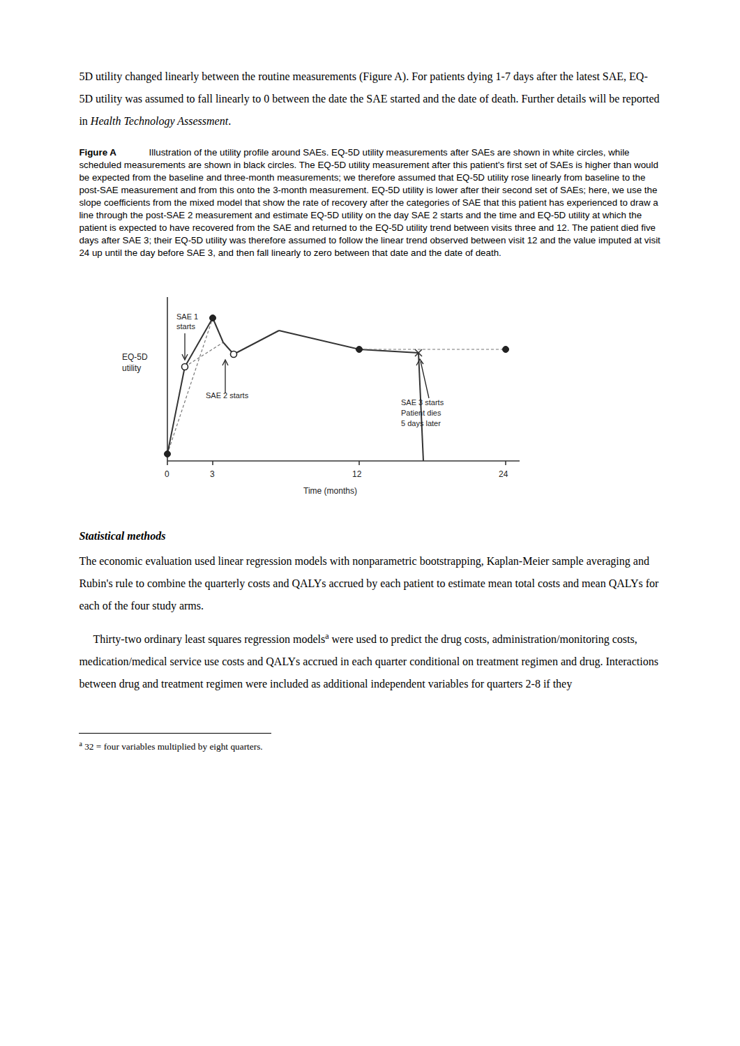5D utility changed linearly between the routine measurements (Figure A). For patients dying 1-7 days after the latest SAE, EQ-5D utility was assumed to fall linearly to 0 between the date the SAE started and the date of death. Further details will be reported in Health Technology Assessment.
Figure A Illustration of the utility profile around SAEs. EQ-5D utility measurements after SAEs are shown in white circles, while scheduled measurements are shown in black circles. The EQ-5D utility measurement after this patient's first set of SAEs is higher than would be expected from the baseline and three-month measurements; we therefore assumed that EQ-5D utility rose linearly from baseline to the post-SAE measurement and from this onto the 3-month measurement. EQ-5D utility is lower after their second set of SAEs; here, we use the slope coefficients from the mixed model that show the rate of recovery after the categories of SAE that this patient has experienced to draw a line through the post-SAE 2 measurement and estimate EQ-5D utility on the day SAE 2 starts and the time and EQ-5D utility at which the patient is expected to have recovered from the SAE and returned to the EQ-5D utility trend between visits three and 12. The patient died five days after SAE 3; their EQ-5D utility was therefore assumed to follow the linear trend observed between visit 12 and the value imputed at visit 24 up until the day before SAE 3, and then fall linearly to zero between that date and the date of death.
EQ-5D utility 0 3 12 24 Time (months) SAE 1 starts SAE 2 starts SAE 3 starts Patient dies 5 days later
Statistical methods
The economic evaluation used linear regression models with nonparametric bootstrapping, Kaplan-Meier sample averaging and Rubin's rule to combine the quarterly costs and QALYs accrued by each patient to estimate mean total costs and mean QALYs for each of the four study arms.
Thirty-two ordinary least squares regression modelsa were used to predict the drug costs, administration/monitoring costs, medication/medical service use costs and QALYs accrued in each quarter conditional on treatment regimen and drug. Interactions between drug and treatment regimen were included as additional independent variables for quarters 2-8 if they
a 32 = four variables multiplied by eight quarters.